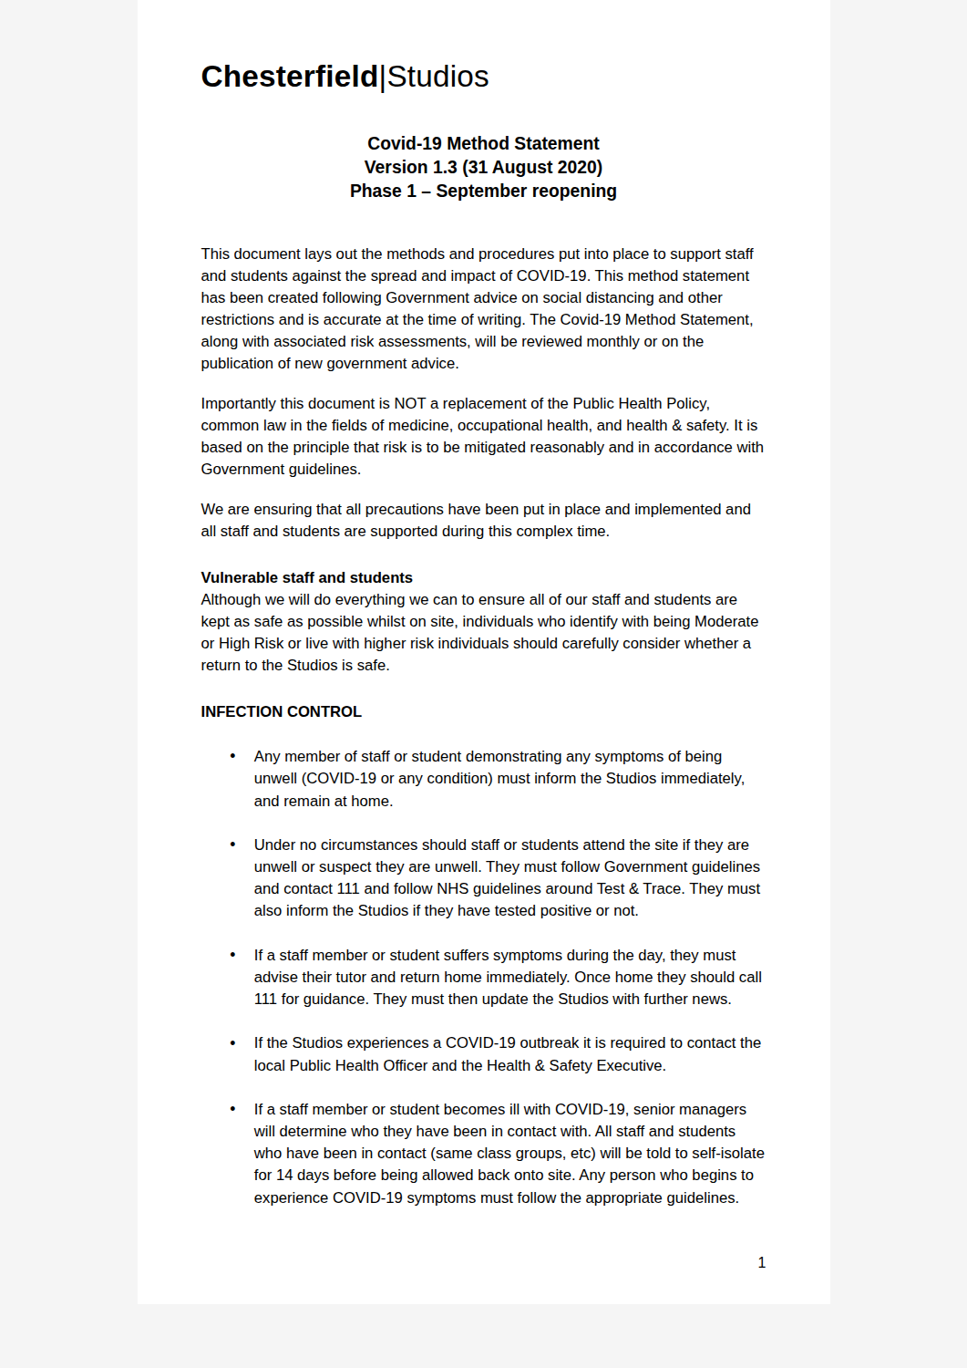Chesterfield|Studios
Covid-19 Method Statement Version 1.3 (31 August 2020) Phase 1 – September reopening
This document lays out the methods and procedures put into place to support staff and students against the spread and impact of COVID-19. This method statement has been created following Government advice on social distancing and other restrictions and is accurate at the time of writing. The Covid-19 Method Statement, along with associated risk assessments, will be reviewed monthly or on the publication of new government advice.
Importantly this document is NOT a replacement of the Public Health Policy, common law in the fields of medicine, occupational health, and health & safety. It is based on the principle that risk is to be mitigated reasonably and in accordance with Government guidelines.
We are ensuring that all precautions have been put in place and implemented and all staff and students are supported during this complex time.
Vulnerable staff and students
Although we will do everything we can to ensure all of our staff and students are kept as safe as possible whilst on site, individuals who identify with being Moderate or High Risk or live with higher risk individuals should carefully consider whether a return to the Studios is safe.
INFECTION CONTROL
Any member of staff or student demonstrating any symptoms of being unwell (COVID-19 or any condition) must inform the Studios immediately, and remain at home.
Under no circumstances should staff or students attend the site if they are unwell or suspect they are unwell. They must follow Government guidelines and contact 111 and follow NHS guidelines around Test & Trace. They must also inform the Studios if they have tested positive or not.
If a staff member or student suffers symptoms during the day, they must advise their tutor and return home immediately. Once home they should call 111 for guidance. They must then update the Studios with further news.
If the Studios experiences a COVID-19 outbreak it is required to contact the local Public Health Officer and the Health & Safety Executive.
If a staff member or student becomes ill with COVID-19, senior managers will determine who they have been in contact with. All staff and students who have been in contact (same class groups, etc) will be told to self-isolate for 14 days before being allowed back onto site. Any person who begins to experience COVID-19 symptoms must follow the appropriate guidelines.
1